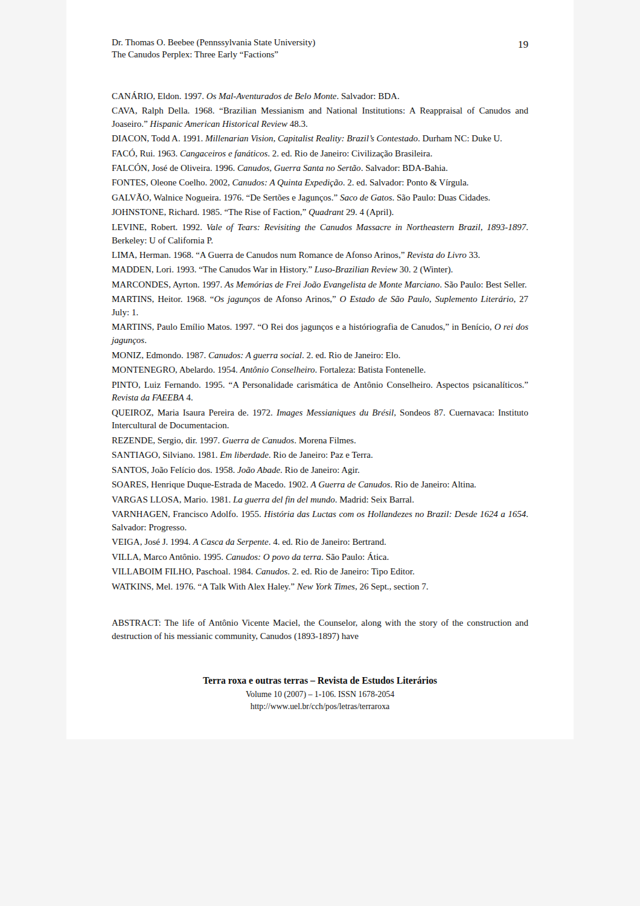Dr. Thomas O. Beebee (Pennssylvania State University)
The Canudos Perplex: Three Early “Factions”
19
CANÁRIO, Eldon. 1997. Os Mal-Aventurados de Belo Monte. Salvador: BDA.
CAVA, Ralph Della. 1968. “Brazilian Messianism and National Institutions: A Reappraisal of Canudos and Joaseiro.” Hispanic American Historical Review 48.3.
DIACON, Todd A. 1991. Millenarian Vision, Capitalist Reality: Brazil’s Contestado. Durham NC: Duke U.
FACÓ, Rui. 1963. Cangaceiros e fanáticos. 2. ed. Rio de Janeiro: Civilização Brasileira.
FALCÓN, José de Oliveira. 1996. Canudos, Guerra Santa no Sertão. Salvador: BDA-Bahia.
FONTES, Oleone Coelho. 2002, Canudos: A Quinta Expedição. 2. ed. Salvador: Ponto & Vírgula.
GALVÃO, Walnice Nogueira. 1976. “De Sertões e Jagunços.” Saco de Gatos. São Paulo: Duas Cidades.
JOHNSTONE, Richard. 1985. “The Rise of Faction,” Quadrant 29. 4 (April).
LEVINE, Robert. 1992. Vale of Tears: Revisiting the Canudos Massacre in Northeastern Brazil, 1893-1897. Berkeley: U of California P.
LIMA, Herman. 1968. “A Guerra de Canudos num Romance de Afonso Arinos,” Revista do Livro 33.
MADDEN, Lori. 1993. “The Canudos War in History.” Luso-Brazilian Review 30. 2 (Winter).
MARCONDES, Ayrton. 1997. As Memórias de Frei João Evangelista de Monte Marciano. São Paulo: Best Seller.
MARTINS, Heitor. 1968. “Os jagunços de Afonso Arinos,” O Estado de São Paulo, Suplemento Literário, 27 July: 1.
MARTINS, Paulo Emílio Matos. 1997. “O Rei dos jagunços e a históriografia de Canudos,” in Benício, O rei dos jagunços.
MONIZ, Edmondo. 1987. Canudos: A guerra social. 2. ed. Rio de Janeiro: Elo.
MONTENEGRO, Abelardo. 1954. Antônio Conselheiro. Fortaleza: Batista Fontenelle.
PINTO, Luiz Fernando. 1995. “A Personalidade carismática de Antônio Conselheiro. Aspectos psicanalíticos.” Revista da FAEEBA 4.
QUEIROZ, Maria Isaura Pereira de. 1972. Images Messianiques du Brésil, Sondeos 87. Cuernavaca: Instituto Intercultural de Documentacion.
REZENDE, Sergio, dir. 1997. Guerra de Canudos. Morena Filmes.
SANTIAGO, Silviano. 1981. Em liberdade. Rio de Janeiro: Paz e Terra.
SANTOS, João Felício dos. 1958. João Abade. Rio de Janeiro: Agir.
SOARES, Henrique Duque-Estrada de Macedo. 1902. A Guerra de Canudos. Rio de Janeiro: Altina.
VARGAS LLOSA, Mario. 1981. La guerra del fin del mundo. Madrid: Seix Barral.
VARNHAGEN, Francisco Adolfo. 1955. História das Luctas com os Hollandezes no Brazil: Desde 1624 a 1654. Salvador: Progresso.
VEIGA, José J. 1994. A Casca da Serpente. 4. ed. Rio de Janeiro: Bertrand.
VILLA, Marco Antônio. 1995. Canudos: O povo da terra. São Paulo: Ática.
VILLABOIM FILHO, Paschoal. 1984. Canudos. 2. ed. Rio de Janeiro: Tipo Editor.
WATKINS, Mel. 1976. “A Talk With Alex Haley.” New York Times, 26 Sept., section 7.
ABSTRACT: The life of Antônio Vicente Maciel, the Counselor, along with the story of the construction and destruction of his messianic community, Canudos (1893-1897) have
Terra roxa e outras terras – Revista de Estudos Literários
Volume 10 (2007) – 1-106. ISSN 1678-2054
http://www.uel.br/cch/pos/letras/terraroxa